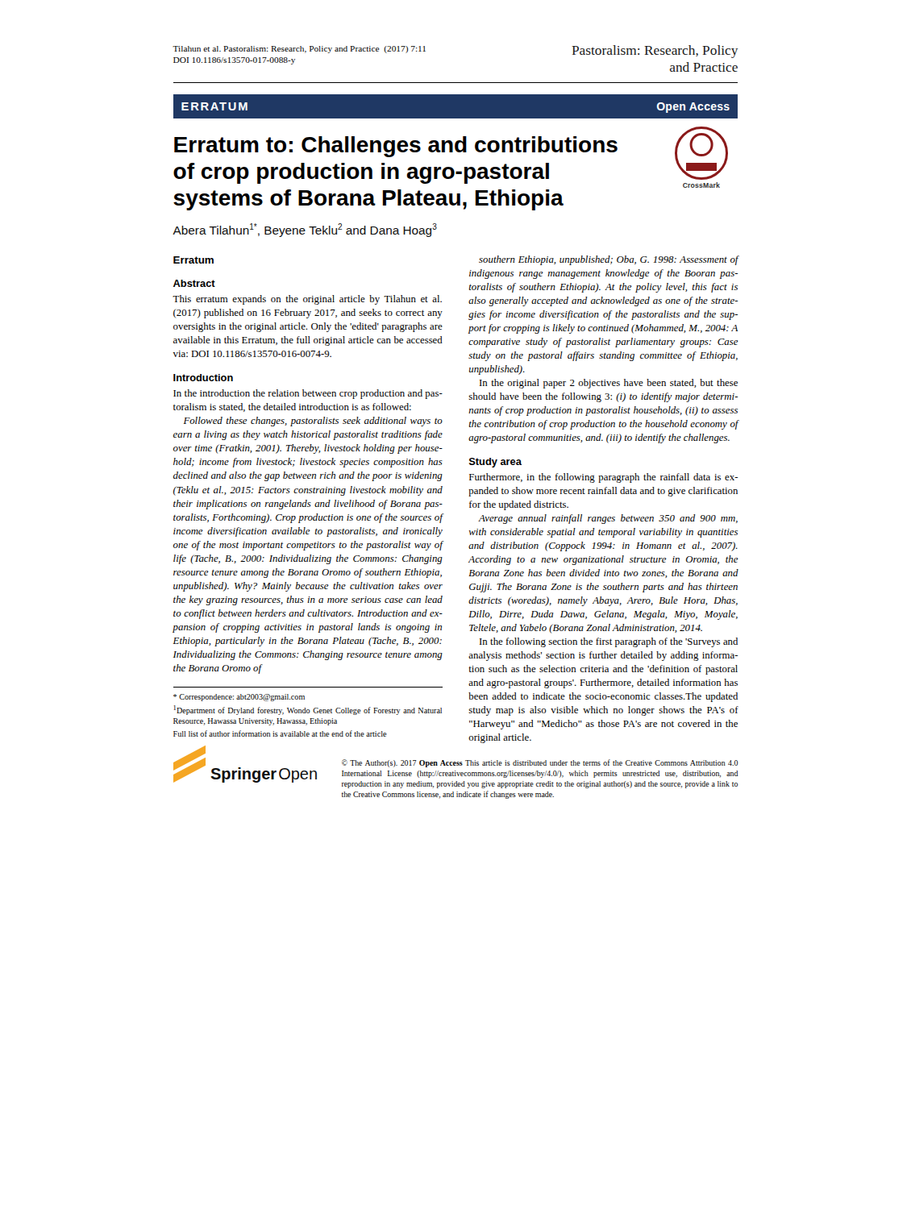Tilahun et al. Pastoralism: Research, Policy and Practice (2017) 7:11
DOI 10.1186/s13570-017-0088-y
Pastoralism: Research, Policy
and Practice
ERRATUM Open Access
CrossMark
Erratum to: Challenges and contributions of crop production in agro-pastoral systems of Borana Plateau, Ethiopia
Abera Tilahun1*, Beyene Teklu2 and Dana Hoag3
Erratum
Abstract
This erratum expands on the original article by Tilahun et al. (2017) published on 16 February 2017, and seeks to correct any oversights in the original article. Only the 'edited' paragraphs are available in this Erratum, the full original article can be accessed via: DOI 10.1186/s13570-016-0074-9.
Introduction
In the introduction the relation between crop production and pastoralism is stated, the detailed introduction is as followed:
Followed these changes, pastoralists seek additional ways to earn a living as they watch historical pastoralist traditions fade over time (Fratkin, 2001). Thereby, livestock holding per household; income from livestock; livestock species composition has declined and also the gap between rich and the poor is widening (Teklu et al., 2015: Factors constraining livestock mobility and their implications on rangelands and livelihood of Borana pastoralists, Forthcoming). Crop production is one of the sources of income diversification available to pastoralists, and ironically one of the most important competitors to the pastoralist way of life (Tache, B., 2000: Individualizing the Commons: Changing resource tenure among the Borana Oromo of southern Ethiopia, unpublished). Why? Mainly because the cultivation takes over the key grazing resources, thus in a more serious case can lead to conflict between herders and cultivators. Introduction and expansion of cropping activities in pastoral lands is ongoing in Ethiopia, particularly in the Borana Plateau (Tache, B., 2000: Individualizing the Commons: Changing resource tenure among the Borana Oromo of
* Correspondence: abt2003@gmail.com
1Department of Dryland forestry, Wondo Genet College of Forestry and Natural Resource, Hawassa University, Hawassa, Ethiopia
Full list of author information is available at the end of the article
southern Ethiopia, unpublished; Oba, G. 1998: Assessment of indigenous range management knowledge of the Booran pastoralists of southern Ethiopia). At the policy level, this fact is also generally accepted and acknowledged as one of the strategies for income diversification of the pastoralists and the support for cropping is likely to continued (Mohammed, M., 2004: A comparative study of pastoralist parliamentary groups: Case study on the pastoral affairs standing committee of Ethiopia, unpublished).
In the original paper 2 objectives have been stated, but these should have been the following 3: (i) to identify major determinants of crop production in pastoralist households, (ii) to assess the contribution of crop production to the household economy of agro-pastoral communities, and. (iii) to identify the challenges.
Study area
Furthermore, in the following paragraph the rainfall data is expanded to show more recent rainfall data and to give clarification for the updated districts.
Average annual rainfall ranges between 350 and 900 mm, with considerable spatial and temporal variability in quantities and distribution (Coppock 1994: in Homann et al., 2007). According to a new organizational structure in Oromia, the Borana Zone has been divided into two zones, the Borana and Gujji. The Borana Zone is the southern parts and has thirteen districts (woredas), namely Abaya, Arero, Bule Hora, Dhas, Dillo, Dirre, Duda Dawa, Gelana, Megala, Miyo, Moyale, Teltele, and Yabelo (Borana Zonal Administration, 2014.
In the following section the first paragraph of the 'Surveys and analysis methods' section is further detailed by adding information such as the selection criteria and the 'definition of pastoral and agro-pastoral groups'. Furthermore, detailed information has been added to indicate the socio-economic classes.The updated study map is also visible which no longer shows the PA's of "Harweyu" and "Medicho" as those PA's are not covered in the original article.
Springer Open
© The Author(s). 2017 Open Access This article is distributed under the terms of the Creative Commons Attribution 4.0 International License (http://creativecommons.org/licenses/by/4.0/), which permits unrestricted use, distribution, and reproduction in any medium, provided you give appropriate credit to the original author(s) and the source, provide a link to the Creative Commons license, and indicate if changes were made.